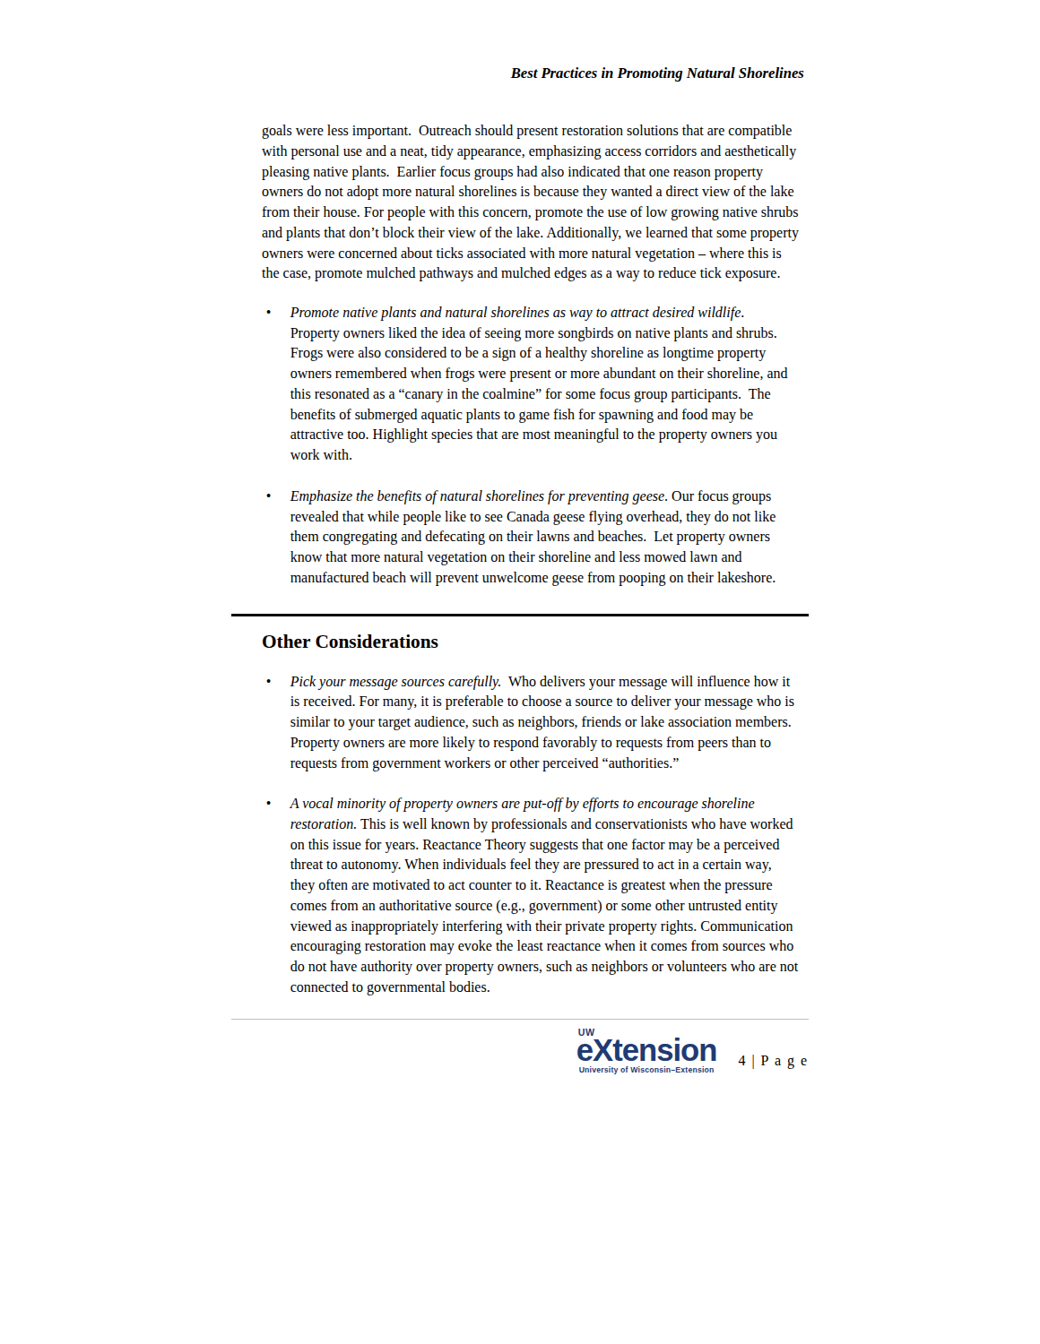Best Practices in Promoting Natural Shorelines
goals were less important. Outreach should present restoration solutions that are compatible with personal use and a neat, tidy appearance, emphasizing access corridors and aesthetically pleasing native plants. Earlier focus groups had also indicated that one reason property owners do not adopt more natural shorelines is because they wanted a direct view of the lake from their house. For people with this concern, promote the use of low growing native shrubs and plants that don’t block their view of the lake. Additionally, we learned that some property owners were concerned about ticks associated with more natural vegetation – where this is the case, promote mulched pathways and mulched edges as a way to reduce tick exposure.
Promote native plants and natural shorelines as way to attract desired wildlife. Property owners liked the idea of seeing more songbirds on native plants and shrubs. Frogs were also considered to be a sign of a healthy shoreline as longtime property owners remembered when frogs were present or more abundant on their shoreline, and this resonated as a “canary in the coalmine” for some focus group participants. The benefits of submerged aquatic plants to game fish for spawning and food may be attractive too. Highlight species that are most meaningful to the property owners you work with.
Emphasize the benefits of natural shorelines for preventing geese. Our focus groups revealed that while people like to see Canada geese flying overhead, they do not like them congregating and defecating on their lawns and beaches. Let property owners know that more natural vegetation on their shoreline and less mowed lawn and manufactured beach will prevent unwelcome geese from pooping on their lakeshore.
Other Considerations
Pick your message sources carefully. Who delivers your message will influence how it is received. For many, it is preferable to choose a source to deliver your message who is similar to your target audience, such as neighbors, friends or lake association members. Property owners are more likely to respond favorably to requests from peers than to requests from government workers or other perceived “authorities.”
A vocal minority of property owners are put-off by efforts to encourage shoreline restoration. This is well known by professionals and conservationists who have worked on this issue for years. Reactance Theory suggests that one factor may be a perceived threat to autonomy. When individuals feel they are pressured to act in a certain way, they often are motivated to act counter to it. Reactance is greatest when the pressure comes from an authoritative source (e.g., government) or some other untrusted entity viewed as inappropriately interfering with their private property rights. Communication encouraging restoration may evoke the least reactance when it comes from sources who do not have authority over property owners, such as neighbors or volunteers who are not connected to governmental bodies.
UW eXtension University of Wisconsin–Extension 4 | P a g e